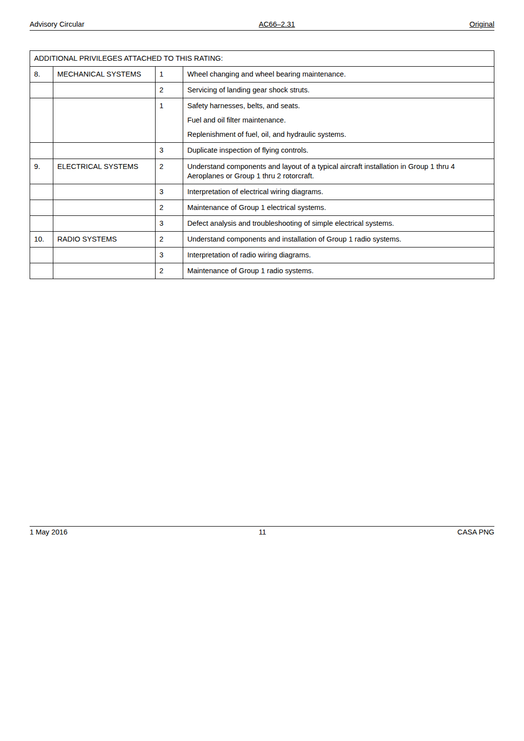Advisory Circular
AC66–2.31
Original
| ADDITIONAL PRIVILEGES ATTACHED TO THIS RATING: |
| 8. | MECHANICAL SYSTEMS | 1 | Wheel changing and wheel bearing maintenance. |
| | | 2 | Servicing of landing gear shock struts. |
| | | 1 | Safety harnesses, belts, and seats. Fuel and oil filter maintenance. Replenishment of fuel, oil, and hydraulic systems. |
| | | 3 | Duplicate inspection of flying controls. |
| 9. | ELECTRICAL SYSTEMS | 2 | Understand components and layout of a typical aircraft installation in Group 1 thru 4 Aeroplanes or Group 1 thru 2 rotorcraft. |
| | | 3 | Interpretation of electrical wiring diagrams. |
| | | 2 | Maintenance of Group 1 electrical systems. |
| | | 3 | Defect analysis and troubleshooting of simple electrical systems. |
| 10. | RADIO SYSTEMS | 2 | Understand components and installation of Group 1 radio systems. |
| | | 3 | Interpretation of radio wiring diagrams. |
| | | 2 | Maintenance of Group 1 radio systems. |
1 May 2016
11
CASA PNG